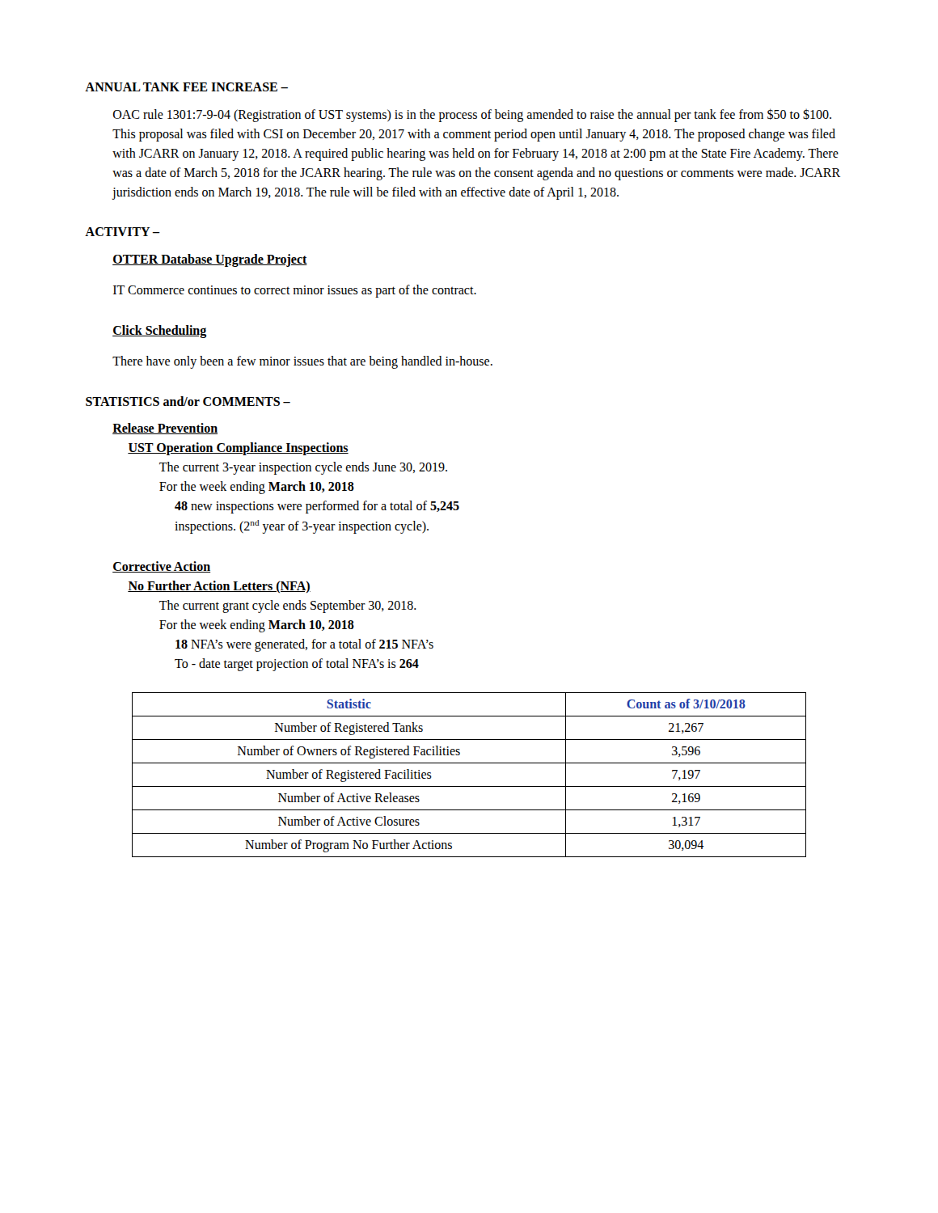ANNUAL TANK FEE INCREASE –
OAC rule 1301:7-9-04 (Registration of UST systems) is in the process of being amended to raise the annual per tank fee from $50 to $100. This proposal was filed with CSI on December 20, 2017 with a comment period open until January 4, 2018. The proposed change was filed with JCARR on January 12, 2018. A required public hearing was held on for February 14, 2018 at 2:00 pm at the State Fire Academy. There was a date of March 5, 2018 for the JCARR hearing. The rule was on the consent agenda and no questions or comments were made. JCARR jurisdiction ends on March 19, 2018. The rule will be filed with an effective date of April 1, 2018.
ACTIVITY –
OTTER Database Upgrade Project
IT Commerce continues to correct minor issues as part of the contract.
Click Scheduling
There have only been a few minor issues that are being handled in-house.
STATISTICS and/or COMMENTS –
Release Prevention
UST Operation Compliance Inspections
The current 3-year inspection cycle ends June 30, 2019.
For the week ending March 10, 2018
48 new inspections were performed for a total of 5,245
inspections. (2nd year of 3-year inspection cycle).
Corrective Action
No Further Action Letters (NFA)
The current grant cycle ends September 30, 2018.
For the week ending March 10, 2018
18 NFA’s were generated, for a total of 215 NFA’s
To - date target projection of total NFA’s is 264
| Statistic | Count as of 3/10/2018 |
| --- | --- |
| Number of Registered Tanks | 21,267 |
| Number of Owners of Registered Facilities | 3,596 |
| Number of Registered Facilities | 7,197 |
| Number of Active Releases | 2,169 |
| Number of Active Closures | 1,317 |
| Number of Program No Further Actions | 30,094 |